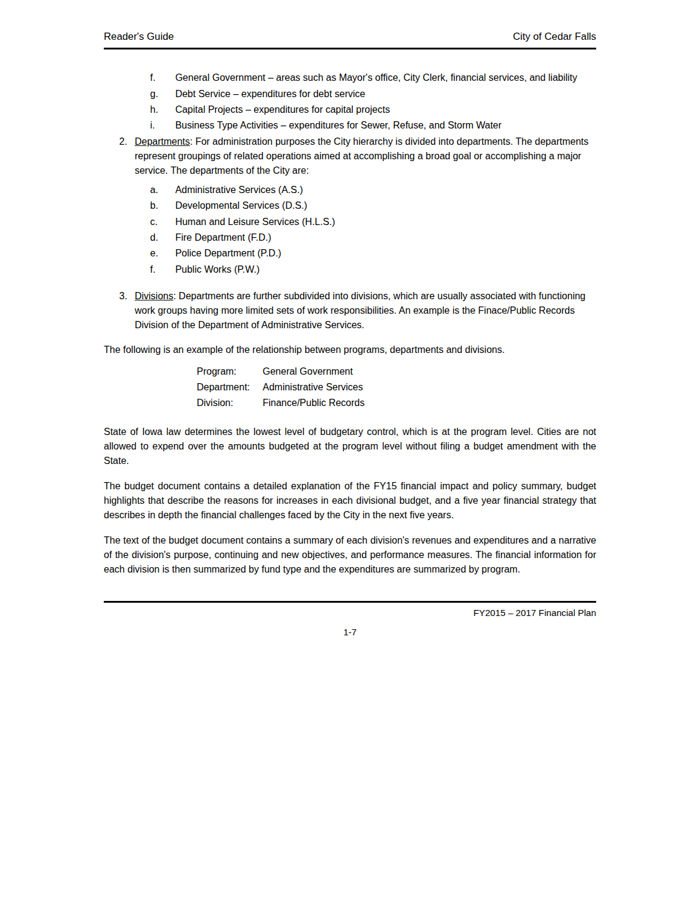Reader's Guide
City of Cedar Falls
f. General Government – areas such as Mayor's office, City Clerk, financial services, and liability
g. Debt Service – expenditures for debt service
h. Capital Projects – expenditures for capital projects
i. Business Type Activities – expenditures for Sewer, Refuse, and Storm Water
2.
Departments: For administration purposes the City hierarchy is divided into departments. The departments represent groupings of related operations aimed at accomplishing a broad goal or accomplishing a major service. The departments of the City are:
a. Administrative Services (A.S.)
b. Developmental Services (D.S.)
c. Human and Leisure Services (H.L.S.)
d. Fire Department (F.D.)
e. Police Department (P.D.)
f. Public Works (P.W.)
3.
Divisions: Departments are further subdivided into divisions, which are usually associated with functioning work groups having more limited sets of work responsibilities. An example is the Finace/Public Records Division of the Department of Administrative Services.
The following is an example of the relationship between programs, departments and divisions.
| Program: | General Government |
| Department: | Administrative Services |
| Division: | Finance/Public Records |
State of Iowa law determines the lowest level of budgetary control, which is at the program level. Cities are not allowed to expend over the amounts budgeted at the program level without filing a budget amendment with the State.
The budget document contains a detailed explanation of the FY15 financial impact and policy summary, budget highlights that describe the reasons for increases in each divisional budget, and a five year financial strategy that describes in depth the financial challenges faced by the City in the next five years.
The text of the budget document contains a summary of each division's revenues and expenditures and a narrative of the division's purpose, continuing and new objectives, and performance measures. The financial information for each division is then summarized by fund type and the expenditures are summarized by program.
FY2015 – 2017 Financial Plan
1-7